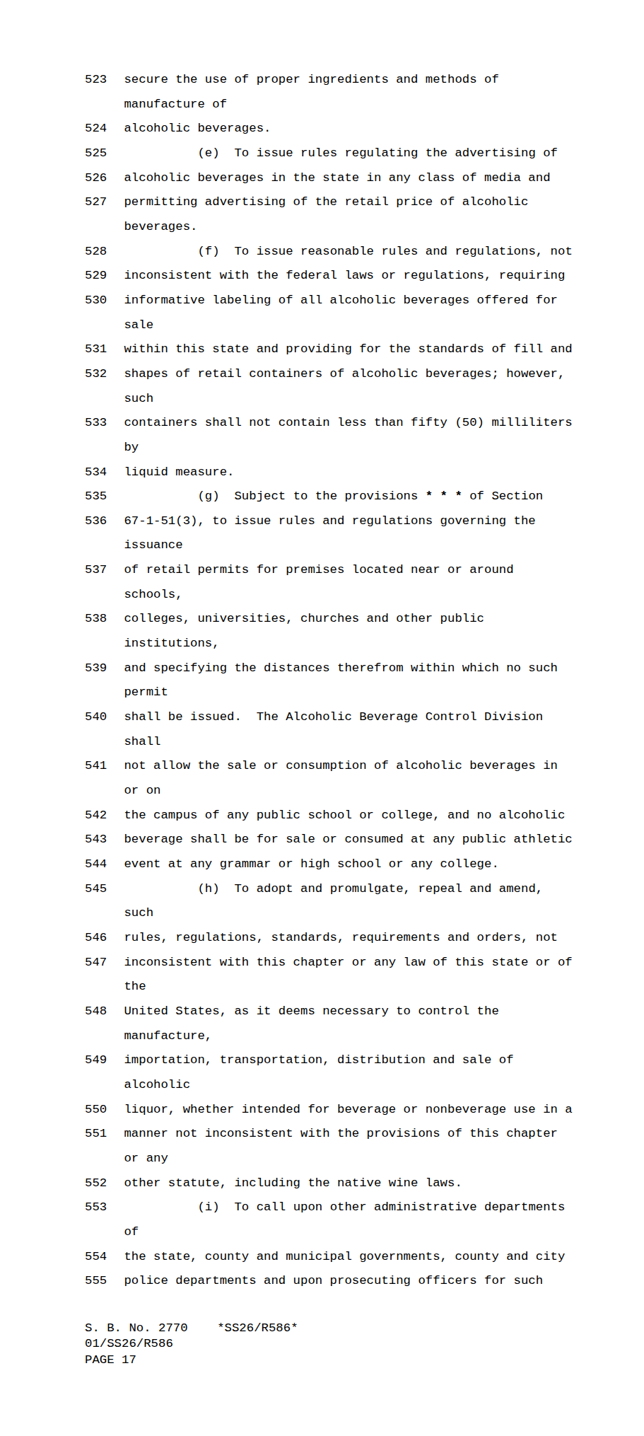523 secure the use of proper ingredients and methods of manufacture of
524 alcoholic beverages.
525 (e) To issue rules regulating the advertising of
526 alcoholic beverages in the state in any class of media and
527 permitting advertising of the retail price of alcoholic beverages.
528 (f) To issue reasonable rules and regulations, not
529 inconsistent with the federal laws or regulations, requiring
530 informative labeling of all alcoholic beverages offered for sale
531 within this state and providing for the standards of fill and
532 shapes of retail containers of alcoholic beverages; however, such
533 containers shall not contain less than fifty (50) milliliters by
534 liquid measure.
535 (g) Subject to the provisions * * * of Section
53667-1-51(3), to issue rules and regulations governing the issuance
537 of retail permits for premises located near or around schools,
538 colleges, universities, churches and other public institutions,
539 and specifying the distances therefrom within which no such permit
540 shall be issued. The Alcoholic Beverage Control Division shall
541 not allow the sale or consumption of alcoholic beverages in or on
542 the campus of any public school or college, and no alcoholic
543 beverage shall be for sale or consumed at any public athletic
544 event at any grammar or high school or any college.
545 (h) To adopt and promulgate, repeal and amend, such
546 rules, regulations, standards, requirements and orders, not
547 inconsistent with this chapter or any law of this state or of the
548 United States, as it deems necessary to control the manufacture,
549 importation, transportation, distribution and sale of alcoholic
550 liquor, whether intended for beverage or nonbeverage use in a
551 manner not inconsistent with the provisions of this chapter or any
552 other statute, including the native wine laws.
553 (i) To call upon other administrative departments of
554 the state, county and municipal governments, county and city
555 police departments and upon prosecuting officers for such
S. B. No. 2770 *SS26/R586* 01/SS26/R586 PAGE 17